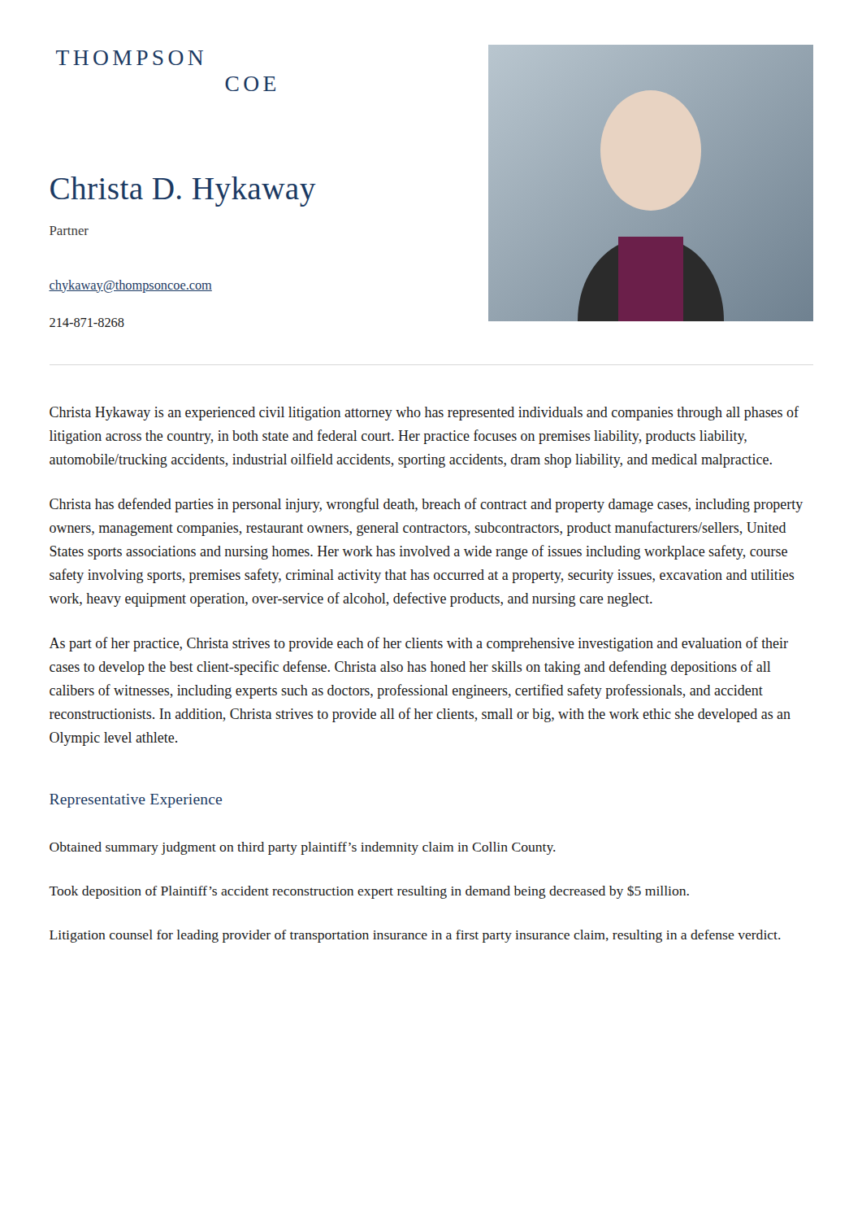THOMPSON COE
Christa D. Hykaway
Partner
chykaway@thompsoncoe.com 214-871-8268
Christa Hykaway is an experienced civil litigation attorney who has represented individuals and companies through all phases of litigation across the country, in both state and federal court. Her practice focuses on premises liability, products liability, automobile/trucking accidents, industrial oilfield accidents, sporting accidents, dram shop liability, and medical malpractice.
Christa has defended parties in personal injury, wrongful death, breach of contract and property damage cases, including property owners, management companies, restaurant owners, general contractors, subcontractors, product manufacturers/sellers, United States sports associations and nursing homes. Her work has involved a wide range of issues including workplace safety, course safety involving sports, premises safety, criminal activity that has occurred at a property, security issues, excavation and utilities work, heavy equipment operation, over-service of alcohol, defective products, and nursing care neglect.
As part of her practice, Christa strives to provide each of her clients with a comprehensive investigation and evaluation of their cases to develop the best client-specific defense. Christa also has honed her skills on taking and defending depositions of all calibers of witnesses, including experts such as doctors, professional engineers, certified safety professionals, and accident reconstructionists. In addition, Christa strives to provide all of her clients, small or big, with the work ethic she developed as an Olympic level athlete.
Representative Experience
Obtained summary judgment on third party plaintiff’s indemnity claim in Collin County.
Took deposition of Plaintiff’s accident reconstruction expert resulting in demand being decreased by $5 million.
Litigation counsel for leading provider of transportation insurance in a first party insurance claim, resulting in a defense verdict.